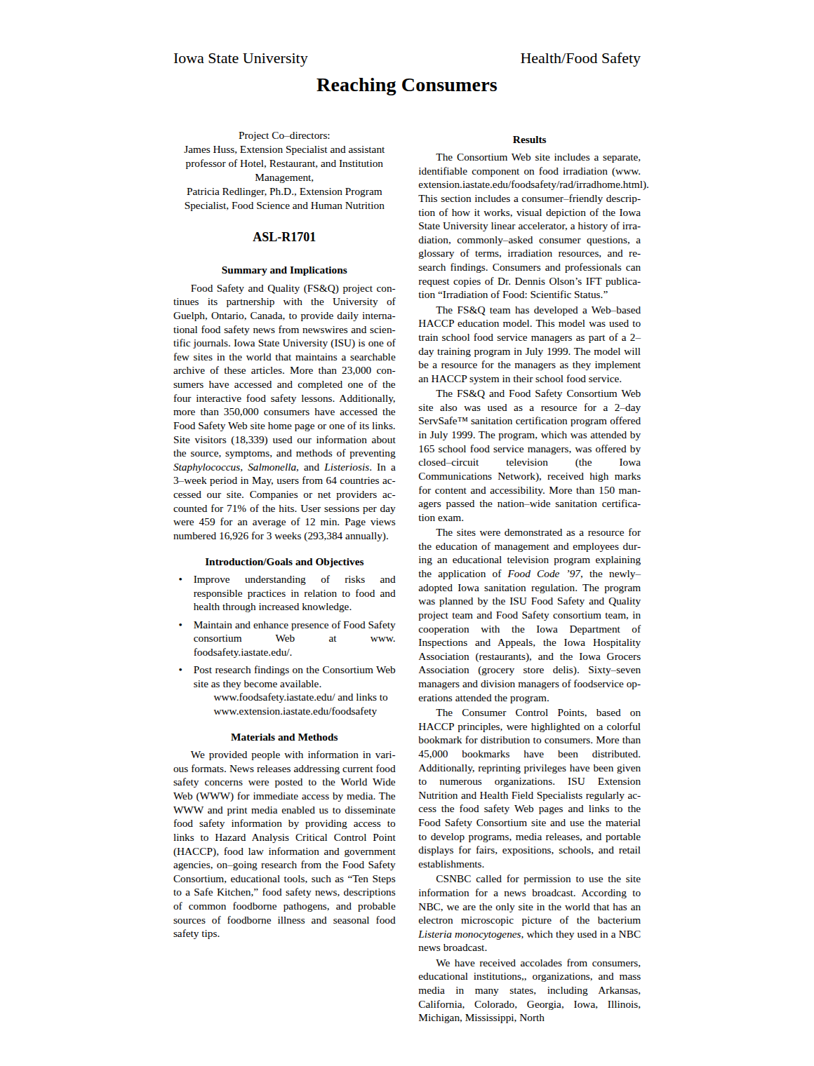Iowa State University
Health/Food Safety
Reaching Consumers
Project Co–directors: James Huss, Extension Specialist and assistant professor of Hotel, Restaurant, and Institution Management, Patricia Redlinger, Ph.D., Extension Program Specialist, Food Science and Human Nutrition
ASL-R1701
Summary and Implications
Food Safety and Quality (FS&Q) project continues its partnership with the University of Guelph, Ontario, Canada, to provide daily international food safety news from newswires and scientific journals. Iowa State University (ISU) is one of few sites in the world that maintains a searchable archive of these articles. More than 23,000 consumers have accessed and completed one of the four interactive food safety lessons. Additionally, more than 350,000 consumers have accessed the Food Safety Web site home page or one of its links. Site visitors (18,339) used our information about the source, symptoms, and methods of preventing Staphylococcus, Salmonella, and Listeriosis. In a 3–week period in May, users from 64 countries accessed our site. Companies or net providers accounted for 71% of the hits. User sessions per day were 459 for an average of 12 min. Page views numbered 16,926 for 3 weeks (293,384 annually).
Introduction/Goals and Objectives
Improve understanding of risks and responsible practices in relation to food and health through increased knowledge.
Maintain and enhance presence of Food Safety consortium Web at www. foodsafety.iastate.edu/.
Post research findings on the Consortium Web site as they become available. www.foodsafety.iastate.edu/ and links to www.extension.iastate.edu/foodsafety
Materials and Methods
We provided people with information in various formats. News releases addressing current food safety concerns were posted to the World Wide Web (WWW) for immediate access by media. The WWW and print media enabled us to disseminate food safety information by providing access to links to Hazard Analysis Critical Control Point (HACCP), food law information and government agencies, on–going research from the Food Safety Consortium, educational tools, such as “Ten Steps to a Safe Kitchen,” food safety news, descriptions of common foodborne pathogens, and probable sources of foodborne illness and seasonal food safety tips.
Results
The Consortium Web site includes a separate, identifiable component on food irradiation (www. extension.iastate.edu/foodsafety/rad/irradhome.html). This section includes a consumer–friendly description of how it works, visual depiction of the Iowa State University linear accelerator, a history of irradiation, commonly–asked consumer questions, a glossary of terms, irradiation resources, and research findings. Consumers and professionals can request copies of Dr. Dennis Olson’s IFT publication “Irradiation of Food: Scientific Status.”
The FS&Q team has developed a Web–based HACCP education model. This model was used to train school food service managers as part of a 2–day training program in July 1999. The model will be a resource for the managers as they implement an HACCP system in their school food service.
The FS&Q and Food Safety Consortium Web site also was used as a resource for a 2–day ServSafe™ sanitation certification program offered in July 1999. The program, which was attended by 165 school food service managers, was offered by closed–circuit television (the Iowa Communications Network), received high marks for content and accessibility. More than 150 managers passed the nation–wide sanitation certification exam.
The sites were demonstrated as a resource for the education of management and employees during an educational television program explaining the application of Food Code ’97, the newly–adopted Iowa sanitation regulation. The program was planned by the ISU Food Safety and Quality project team and Food Safety consortium team, in cooperation with the Iowa Department of Inspections and Appeals, the Iowa Hospitality Association (restaurants), and the Iowa Grocers Association (grocery store delis). Sixty–seven managers and division managers of foodservice operations attended the program.
The Consumer Control Points, based on HACCP principles, were highlighted on a colorful bookmark for distribution to consumers. More than 45,000 bookmarks have been distributed. Additionally, reprinting privileges have been given to numerous organizations. ISU Extension Nutrition and Health Field Specialists regularly access the food safety Web pages and links to the Food Safety Consortium site and use the material to develop programs, media releases, and portable displays for fairs, expositions, schools, and retail establishments.
CSNBC called for permission to use the site information for a news broadcast. According to NBC, we are the only site in the world that has an electron microscopic picture of the bacterium Listeria monocytogenes, which they used in a NBC news broadcast.
We have received accolades from consumers, educational institutions,, organizations, and mass media in many states, including Arkansas, California, Colorado, Georgia, Iowa, Illinois, Michigan, Mississippi, North